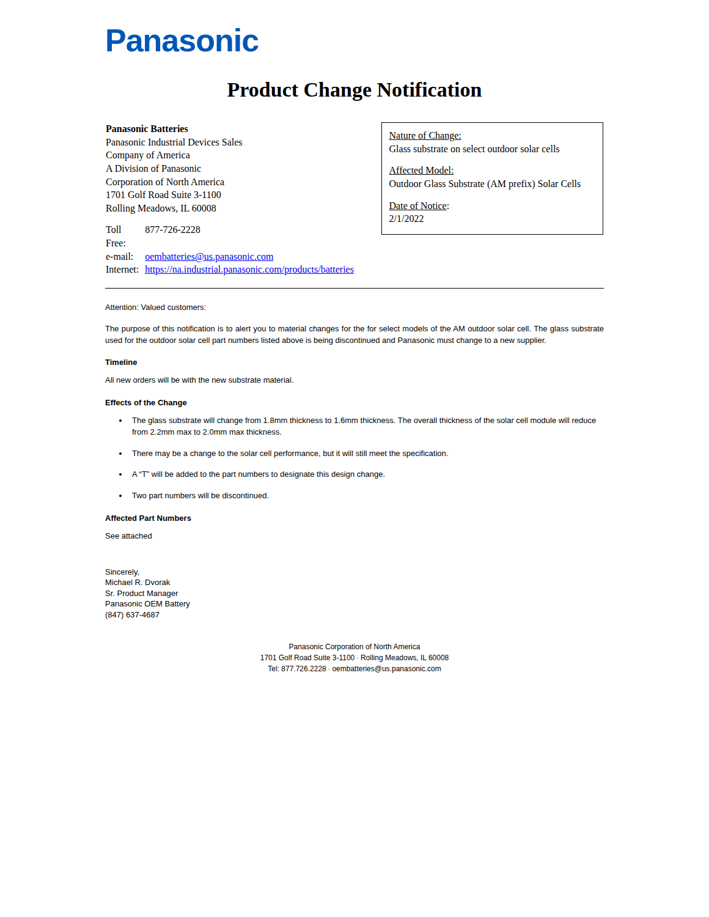Panasonic
Product Change Notification
| Panasonic Batteries Panasonic Industrial Devices Sales Company of America A Division of Panasonic Corporation of North America 1701 Golf Road Suite 3-1100 Rolling Meadows, IL 60008 / Toll Free: / 877-726-2228 / / e-mail: / oembatteries@us.panasonic.com / / Internet: / https://na.industrial.panasonic.com/products/batteries / | | Nature of Change: Glass substrate on select outdoor solar cells Affected Model: Outdoor Glass Substrate (AM prefix) Solar Cells Date of Notice : 2/1/2022 |
Attention: Valued customers:
The purpose of this notification is to alert you to material changes for the for select models of the AM outdoor solar cell. The glass substrate used for the outdoor solar cell part numbers listed above is being discontinued and Panasonic must change to a new supplier.
Timeline
All new orders will be with the new substrate material.
Effects of the Change
The glass substrate will change from 1.8mm thickness to 1.6mm thickness. The overall thickness of the solar cell module will reduce from 2.2mm max to 2.0mm max thickness.
There may be a change to the solar cell performance, but it will still meet the specification.
A “T” will be added to the part numbers to designate this design change.
Two part numbers will be discontinued.
Affected Part Numbers
See attached
Sincerely,
Michael R. Dvorak
Sr. Product Manager
Panasonic OEM Battery
(847) 637-4687
Panasonic Corporation of North America
1701 Golf Road Suite 3-1100 · Rolling Meadows, IL 60008
Tel: 877.726.2228 · oembatteries@us.panasonic.com